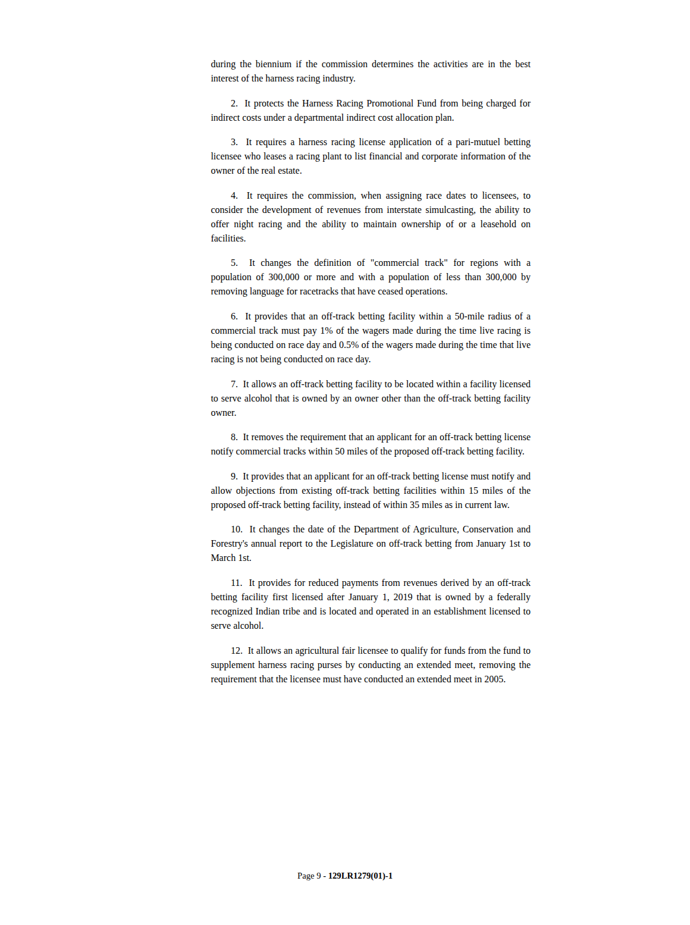during the biennium if the commission determines the activities are in the best interest of the harness racing industry.
2. It protects the Harness Racing Promotional Fund from being charged for indirect costs under a departmental indirect cost allocation plan.
3. It requires a harness racing license application of a pari-mutuel betting licensee who leases a racing plant to list financial and corporate information of the owner of the real estate.
4. It requires the commission, when assigning race dates to licensees, to consider the development of revenues from interstate simulcasting, the ability to offer night racing and the ability to maintain ownership of or a leasehold on facilities.
5. It changes the definition of "commercial track" for regions with a population of 300,000 or more and with a population of less than 300,000 by removing language for racetracks that have ceased operations.
6. It provides that an off-track betting facility within a 50-mile radius of a commercial track must pay 1% of the wagers made during the time live racing is being conducted on race day and 0.5% of the wagers made during the time that live racing is not being conducted on race day.
7. It allows an off-track betting facility to be located within a facility licensed to serve alcohol that is owned by an owner other than the off-track betting facility owner.
8. It removes the requirement that an applicant for an off-track betting license notify commercial tracks within 50 miles of the proposed off-track betting facility.
9. It provides that an applicant for an off-track betting license must notify and allow objections from existing off-track betting facilities within 15 miles of the proposed off-track betting facility, instead of within 35 miles as in current law.
10. It changes the date of the Department of Agriculture, Conservation and Forestry's annual report to the Legislature on off-track betting from January 1st to March 1st.
11. It provides for reduced payments from revenues derived by an off-track betting facility first licensed after January 1, 2019 that is owned by a federally recognized Indian tribe and is located and operated in an establishment licensed to serve alcohol.
12. It allows an agricultural fair licensee to qualify for funds from the fund to supplement harness racing purses by conducting an extended meet, removing the requirement that the licensee must have conducted an extended meet in 2005.
Page 9 - 129LR1279(01)-1